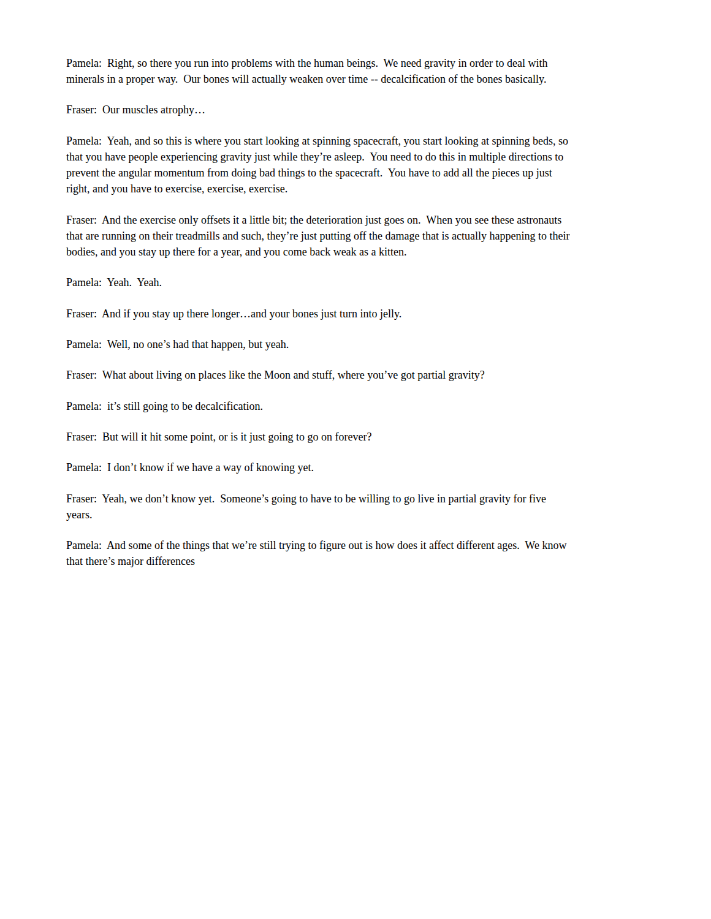Pamela: Right, so there you run into problems with the human beings. We need gravity in order to deal with minerals in a proper way. Our bones will actually weaken over time -- decalcification of the bones basically.
Fraser: Our muscles atrophy…
Pamela: Yeah, and so this is where you start looking at spinning spacecraft, you start looking at spinning beds, so that you have people experiencing gravity just while they’re asleep. You need to do this in multiple directions to prevent the angular momentum from doing bad things to the spacecraft. You have to add all the pieces up just right, and you have to exercise, exercise, exercise.
Fraser: And the exercise only offsets it a little bit; the deterioration just goes on. When you see these astronauts that are running on their treadmills and such, they’re just putting off the damage that is actually happening to their bodies, and you stay up there for a year, and you come back weak as a kitten.
Pamela: Yeah. Yeah.
Fraser: And if you stay up there longer…and your bones just turn into jelly.
Pamela: Well, no one’s had that happen, but yeah.
Fraser: What about living on places like the Moon and stuff, where you’ve got partial gravity?
Pamela: it’s still going to be decalcification.
Fraser: But will it hit some point, or is it just going to go on forever?
Pamela: I don’t know if we have a way of knowing yet.
Fraser: Yeah, we don’t know yet. Someone’s going to have to be willing to go live in partial gravity for five years.
Pamela: And some of the things that we’re still trying to figure out is how does it affect different ages. We know that there’s major differences